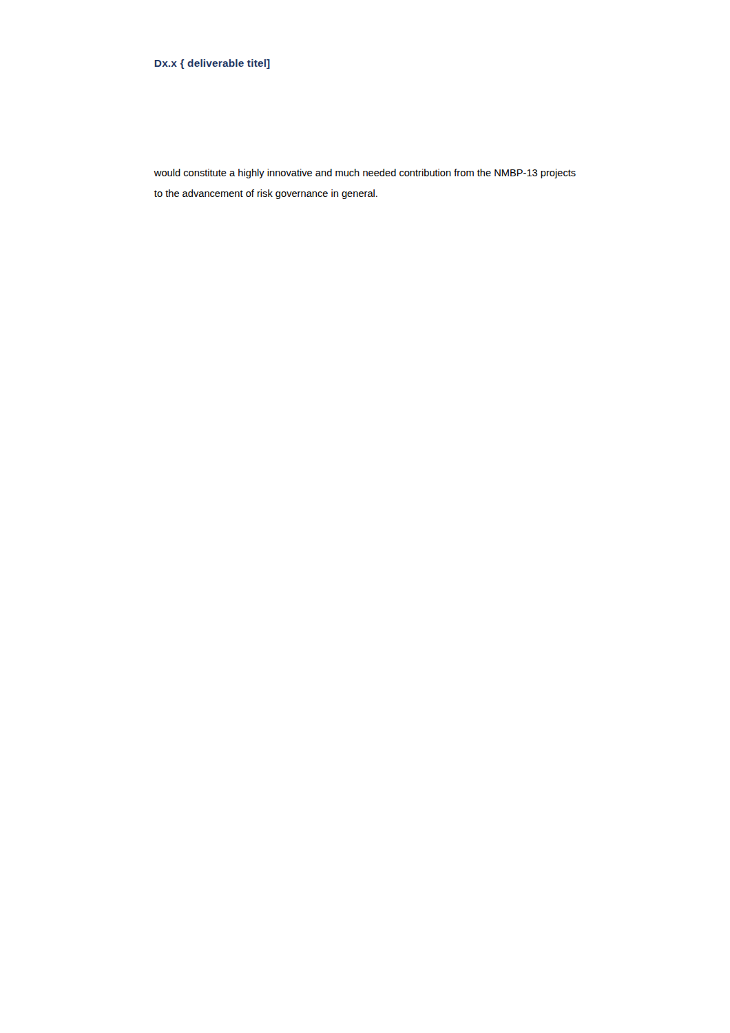Dx.x { deliverable titel]
would constitute a highly innovative and much needed contribution from the NMBP-13 projects to the advancement of risk governance in general.